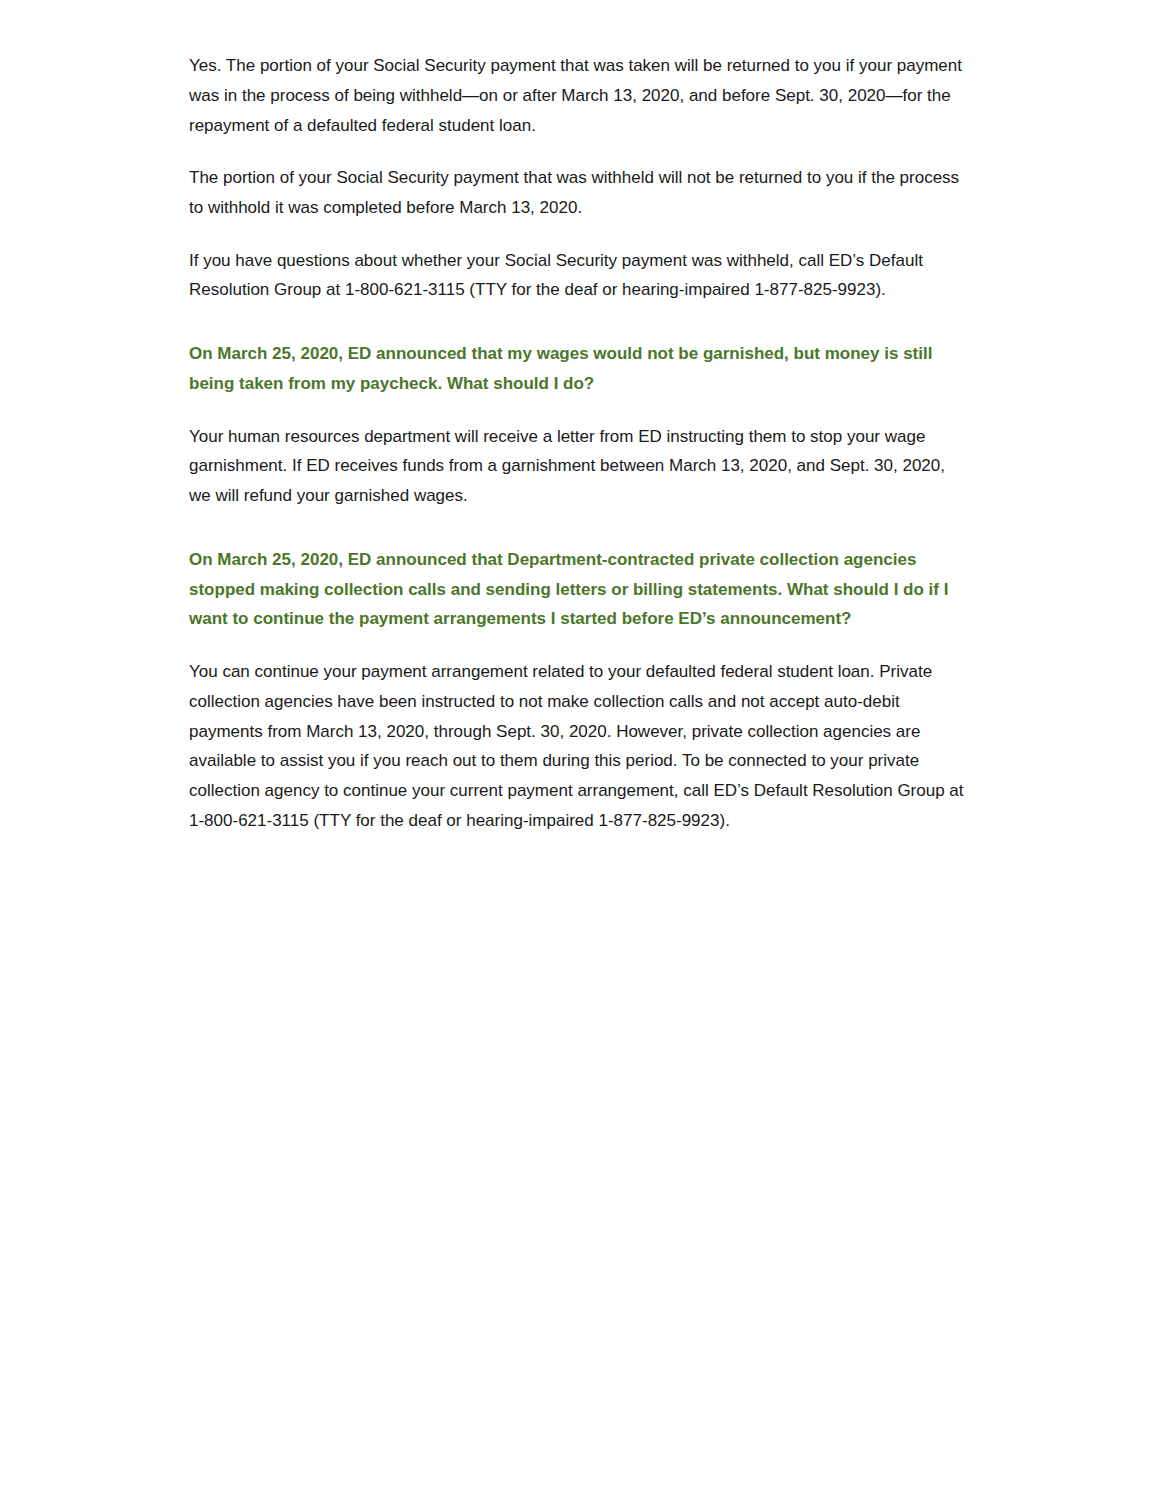Yes. The portion of your Social Security payment that was taken will be returned to you if your payment was in the process of being withheld—on or after March 13, 2020, and before Sept. 30, 2020—for the repayment of a defaulted federal student loan.
The portion of your Social Security payment that was withheld will not be returned to you if the process to withhold it was completed before March 13, 2020.
If you have questions about whether your Social Security payment was withheld, call ED’s Default Resolution Group at 1-800-621-3115 (TTY for the deaf or hearing-impaired 1-877-825-9923).
On March 25, 2020, ED announced that my wages would not be garnished, but money is still being taken from my paycheck. What should I do?
Your human resources department will receive a letter from ED instructing them to stop your wage garnishment. If ED receives funds from a garnishment between March 13, 2020, and Sept. 30, 2020, we will refund your garnished wages.
On March 25, 2020, ED announced that Department-contracted private collection agencies stopped making collection calls and sending letters or billing statements. What should I do if I want to continue the payment arrangements I started before ED’s announcement?
You can continue your payment arrangement related to your defaulted federal student loan. Private collection agencies have been instructed to not make collection calls and not accept auto-debit payments from March 13, 2020, through Sept. 30, 2020. However, private collection agencies are available to assist you if you reach out to them during this period. To be connected to your private collection agency to continue your current payment arrangement, call ED’s Default Resolution Group at 1-800-621-3115 (TTY for the deaf or hearing-impaired 1-877-825-9923).